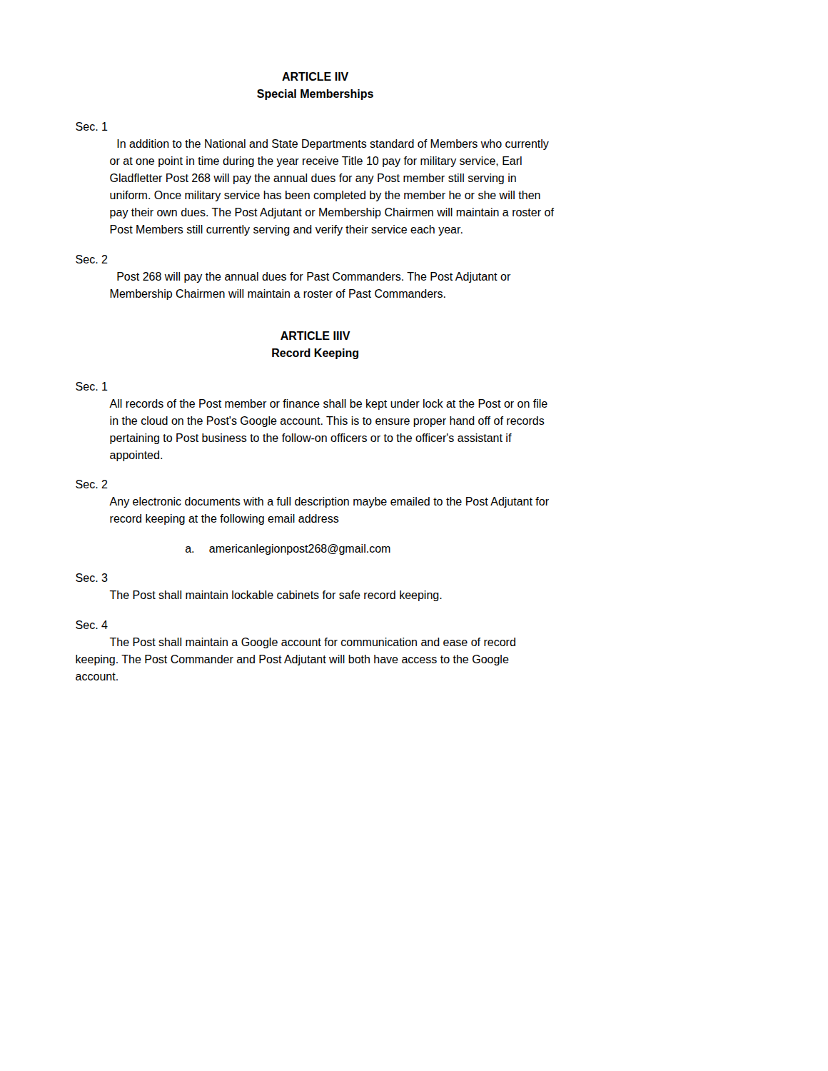ARTICLE IIV
Special Memberships
Sec. 1
In addition to the National and State Departments standard of Members who currently or at one point in time during the year receive Title 10 pay for military service, Earl Gladfletter Post 268 will pay the annual dues for any Post member still serving in uniform. Once military service has been completed by the member he or she will then pay their own dues. The Post Adjutant or Membership Chairmen will maintain a roster of Post Members still currently serving and verify their service each year.
Sec. 2
Post 268 will pay the annual dues for Past Commanders. The Post Adjutant or Membership Chairmen will maintain a roster of Past Commanders.
ARTICLE IIIV
Record Keeping
Sec. 1
All records of the Post member or finance shall be kept under lock at the Post or on file in the cloud on the Post's Google account. This is to ensure proper hand off of records pertaining to Post business to the follow-on officers or to the officer's assistant if appointed.
Sec. 2
Any electronic documents with a full description maybe emailed to the Post Adjutant for record keeping at the following email address
a. americanlegionpost268@gmail.com
Sec. 3
The Post shall maintain lockable cabinets for safe record keeping.
Sec. 4
The Post shall maintain a Google account for communication and ease of record keeping. The Post Commander and Post Adjutant will both have access to the Google account.